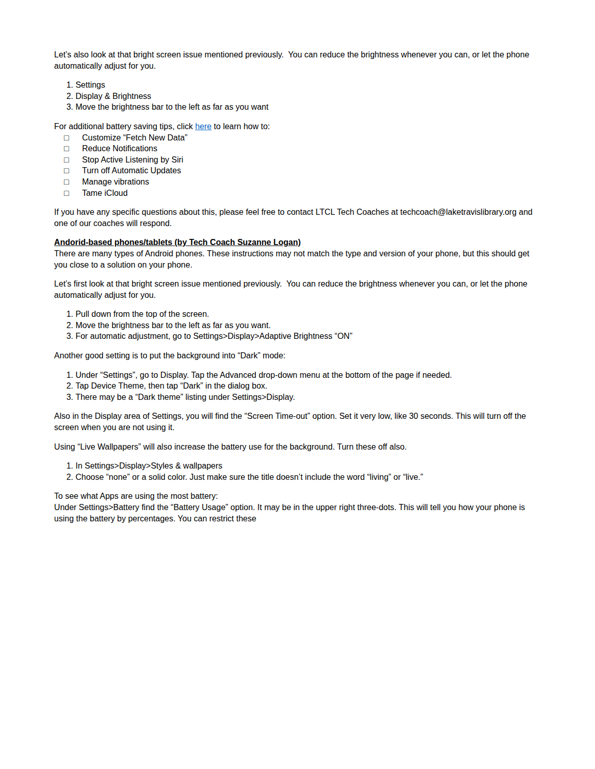Let’s also look at that bright screen issue mentioned previously. You can reduce the brightness whenever you can, or let the phone automatically adjust for you.
Settings
Display & Brightness
Move the brightness bar to the left as far as you want
For additional battery saving tips, click here to learn how to:
Customize “Fetch New Data”
Reduce Notifications
Stop Active Listening by Siri
Turn off Automatic Updates
Manage vibrations
Tame iCloud
If you have any specific questions about this, please feel free to contact LTCL Tech Coaches at techcoach@laketravislibrary.org and one of our coaches will respond.
Andorid-based phones/tablets (by Tech Coach Suzanne Logan)
There are many types of Android phones. These instructions may not match the type and version of your phone, but this should get you close to a solution on your phone.
Let’s first look at that bright screen issue mentioned previously. You can reduce the brightness whenever you can, or let the phone automatically adjust for you.
Pull down from the top of the screen.
Move the brightness bar to the left as far as you want.
For automatic adjustment, go to Settings>Display>Adaptive Brightness “ON”
Another good setting is to put the background into “Dark” mode:
Under “Settings”, go to Display. Tap the Advanced drop-down menu at the bottom of the page if needed.
Tap Device Theme, then tap “Dark” in the dialog box.
There may be a “Dark theme” listing under Settings>Display.
Also in the Display area of Settings, you will find the “Screen Time-out” option. Set it very low, like 30 seconds. This will turn off the screen when you are not using it.
Using “Live Wallpapers” will also increase the battery use for the background. Turn these off also.
In Settings>Display>Styles & wallpapers
Choose “none” or a solid color. Just make sure the title doesn’t include the word “living” or “live.”
To see what Apps are using the most battery:
Under Settings>Battery find the “Battery Usage” option. It may be in the upper right three-dots. This will tell you how your phone is using the battery by percentages. You can restrict these